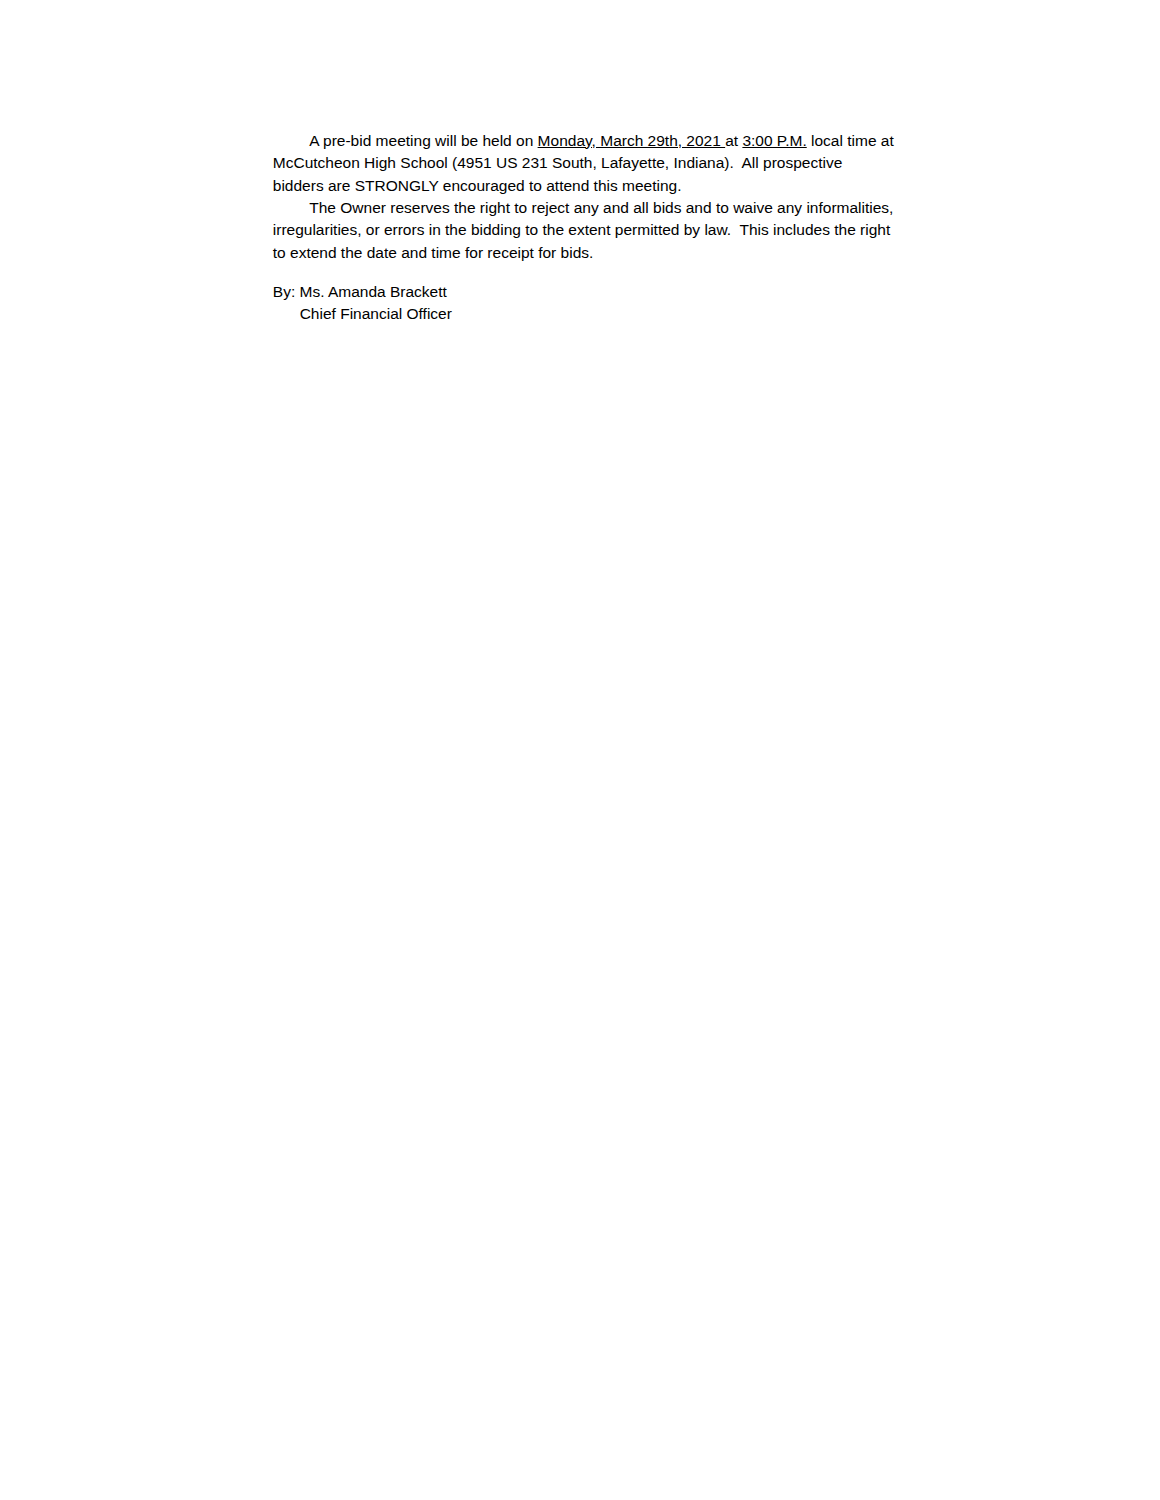A pre-bid meeting will be held on Monday, March 29th, 2021 at 3:00 P.M. local time at McCutcheon High School (4951 US 231 South, Lafayette, Indiana). All prospective bidders are STRONGLY encouraged to attend this meeting.
The Owner reserves the right to reject any and all bids and to waive any informalities, irregularities, or errors in the bidding to the extent permitted by law. This includes the right to extend the date and time for receipt for bids.
By: Ms. Amanda Brackett
Chief Financial Officer